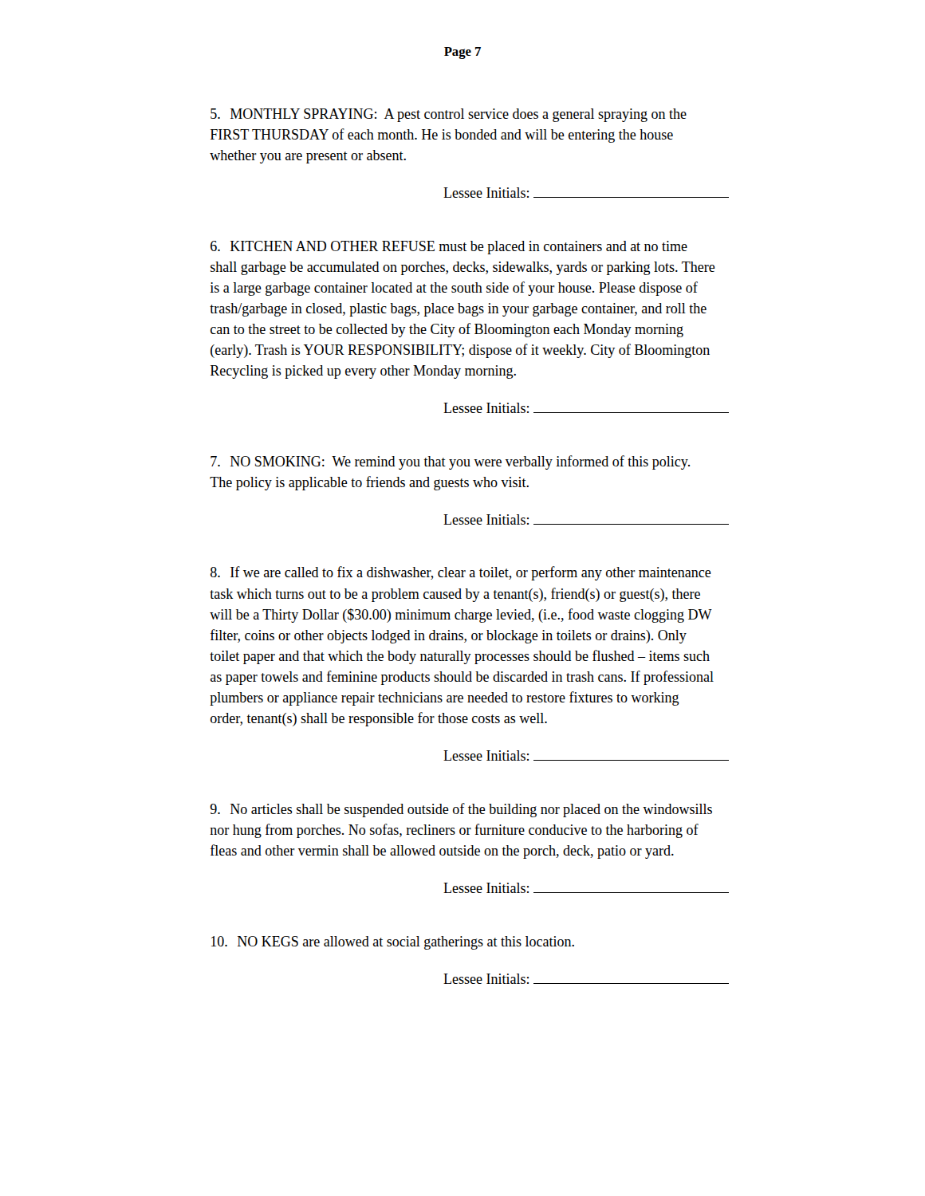Page 7
5. MONTHLY SPRAYING: A pest control service does a general spraying on the FIRST THURSDAY of each month. He is bonded and will be entering the house whether you are present or absent.
Lessee Initials:
6. KITCHEN AND OTHER REFUSE must be placed in containers and at no time shall garbage be accumulated on porches, decks, sidewalks, yards or parking lots. There is a large garbage container located at the south side of your house. Please dispose of trash/garbage in closed, plastic bags, place bags in your garbage container, and roll the can to the street to be collected by the City of Bloomington each Monday morning (early). Trash is YOUR RESPONSIBILITY; dispose of it weekly. City of Bloomington Recycling is picked up every other Monday morning.
Lessee Initials:
7. NO SMOKING: We remind you that you were verbally informed of this policy. The policy is applicable to friends and guests who visit.
Lessee Initials:
8. If we are called to fix a dishwasher, clear a toilet, or perform any other maintenance task which turns out to be a problem caused by a tenant(s), friend(s) or guest(s), there will be a Thirty Dollar ($30.00) minimum charge levied, (i.e., food waste clogging DW filter, coins or other objects lodged in drains, or blockage in toilets or drains). Only toilet paper and that which the body naturally processes should be flushed – items such as paper towels and feminine products should be discarded in trash cans. If professional plumbers or appliance repair technicians are needed to restore fixtures to working order, tenant(s) shall be responsible for those costs as well.
Lessee Initials:
9. No articles shall be suspended outside of the building nor placed on the windowsills nor hung from porches. No sofas, recliners or furniture conducive to the harboring of fleas and other vermin shall be allowed outside on the porch, deck, patio or yard.
Lessee Initials:
10. NO KEGS are allowed at social gatherings at this location.
Lessee Initials: